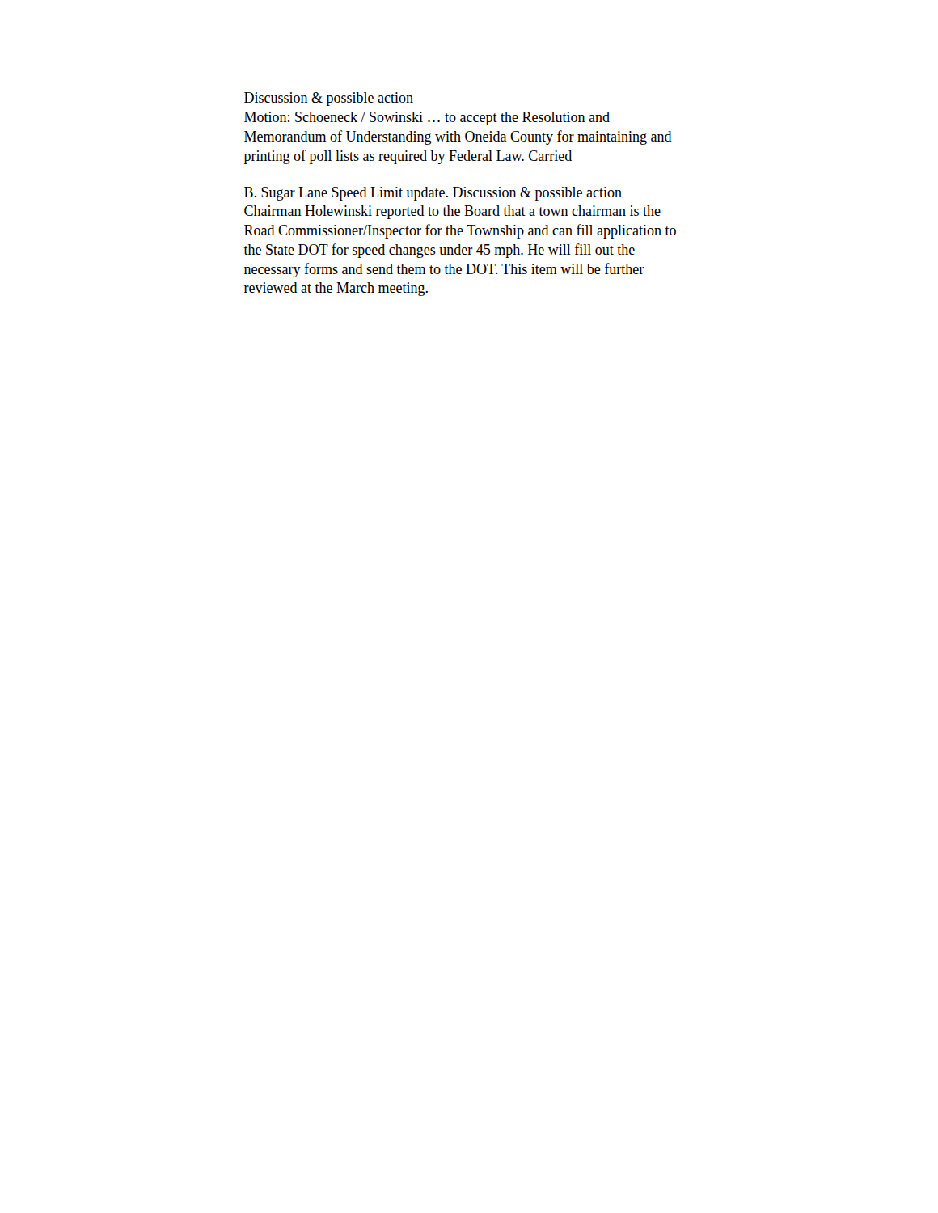Discussion & possible action
Motion: Schoeneck / Sowinski … to accept the Resolution and Memorandum of Understanding with Oneida County for maintaining and printing of poll lists as required by Federal Law. Carried
B. Sugar Lane Speed Limit update. Discussion & possible action
Chairman Holewinski reported to the Board that a town chairman is the Road Commissioner/Inspector for the Township and can fill application to the State DOT for speed changes under 45 mph. He will fill out the necessary forms and send them to the DOT. This item will be further reviewed at the March meeting.